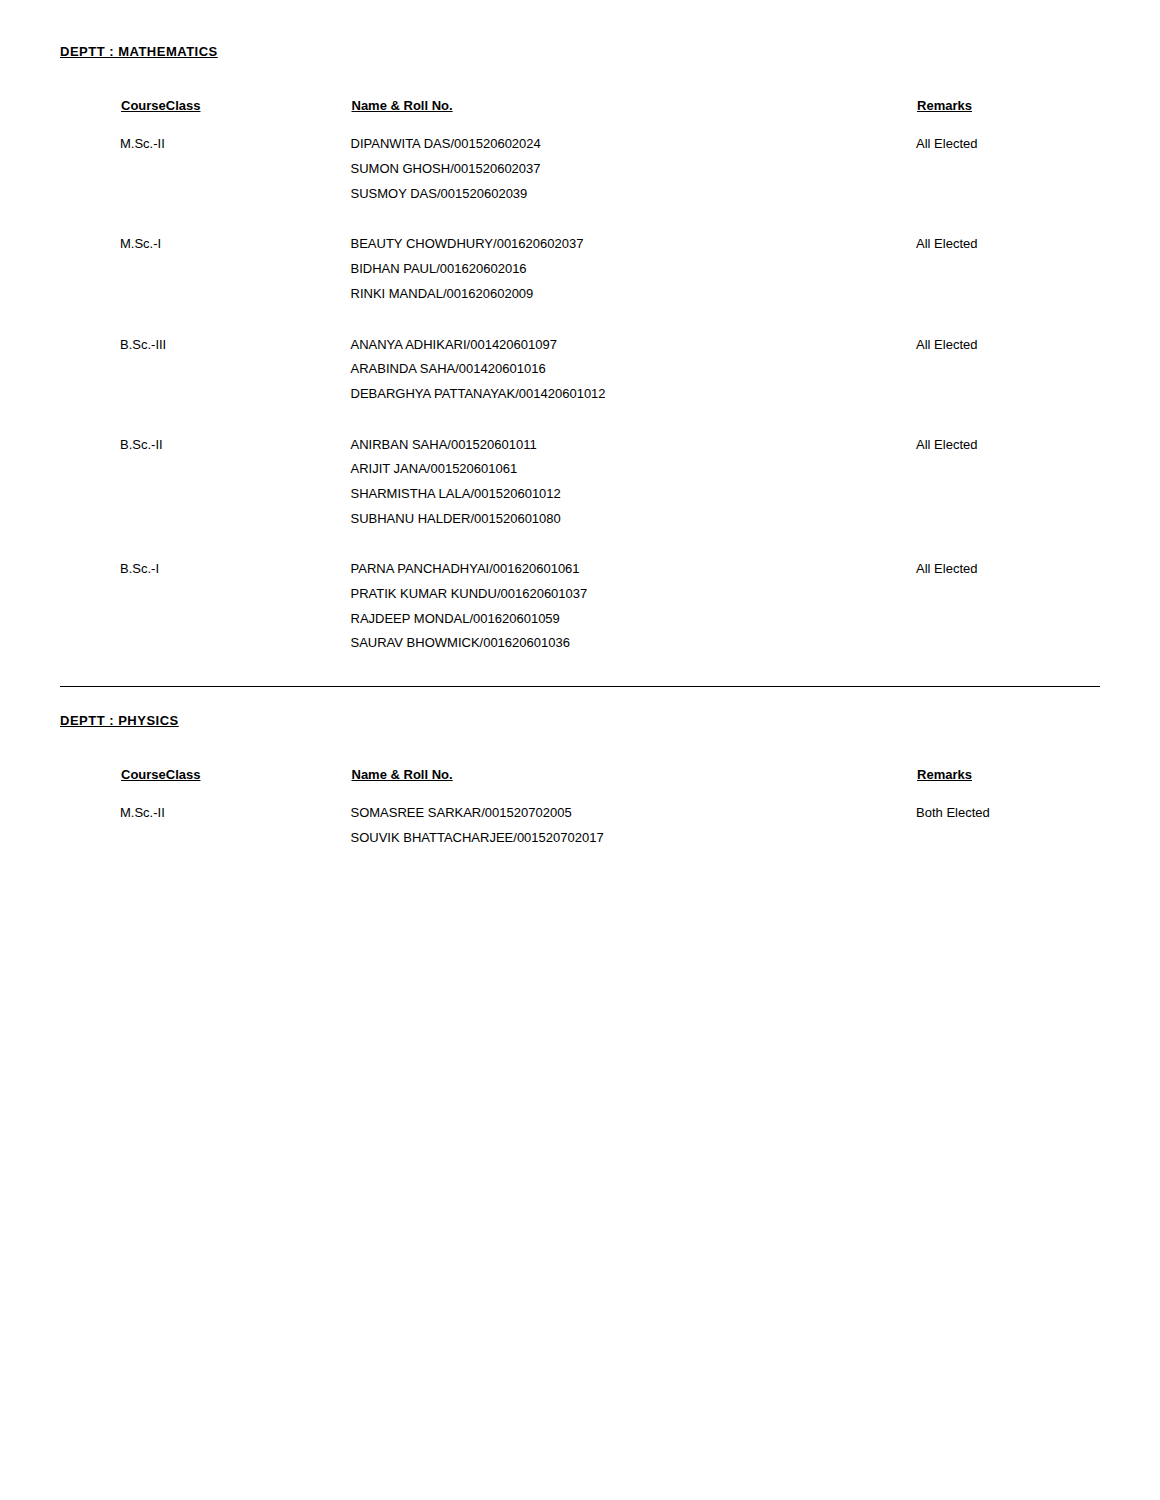DEPTT : MATHEMATICS
| CourseClass | Name & Roll No. | Remarks |
| --- | --- | --- |
| M.Sc.-II | DIPANWITA DAS/001520602024 SUMON GHOSH/001520602037 SUSMOY DAS/001520602039 | All Elected |
| M.Sc.-I | BEAUTY CHOWDHURY/001620602037 BIDHAN PAUL/001620602016 RINKI MANDAL/001620602009 | All Elected |
| B.Sc.-III | ANANYA ADHIKARI/001420601097 ARABINDA SAHA/001420601016 DEBARGHYA PATTANAYAK/001420601012 | All Elected |
| B.Sc.-II | ANIRBAN SAHA/001520601011 ARIJIT JANA/001520601061 SHARMISTHA LALA/001520601012 SUBHANU HALDER/001520601080 | All Elected |
| B.Sc.-I | PARNA PANCHADHYAI/001620601061 PRATIK KUMAR KUNDU/001620601037 RAJDEEP MONDAL/001620601059 SAURAV BHOWMICK/001620601036 | All Elected |
DEPTT : PHYSICS
| CourseClass | Name & Roll No. | Remarks |
| --- | --- | --- |
| M.Sc.-II | SOMASREE SARKAR/001520702005 SOUVIK BHATTACHARJEE/001520702017 | Both Elected |